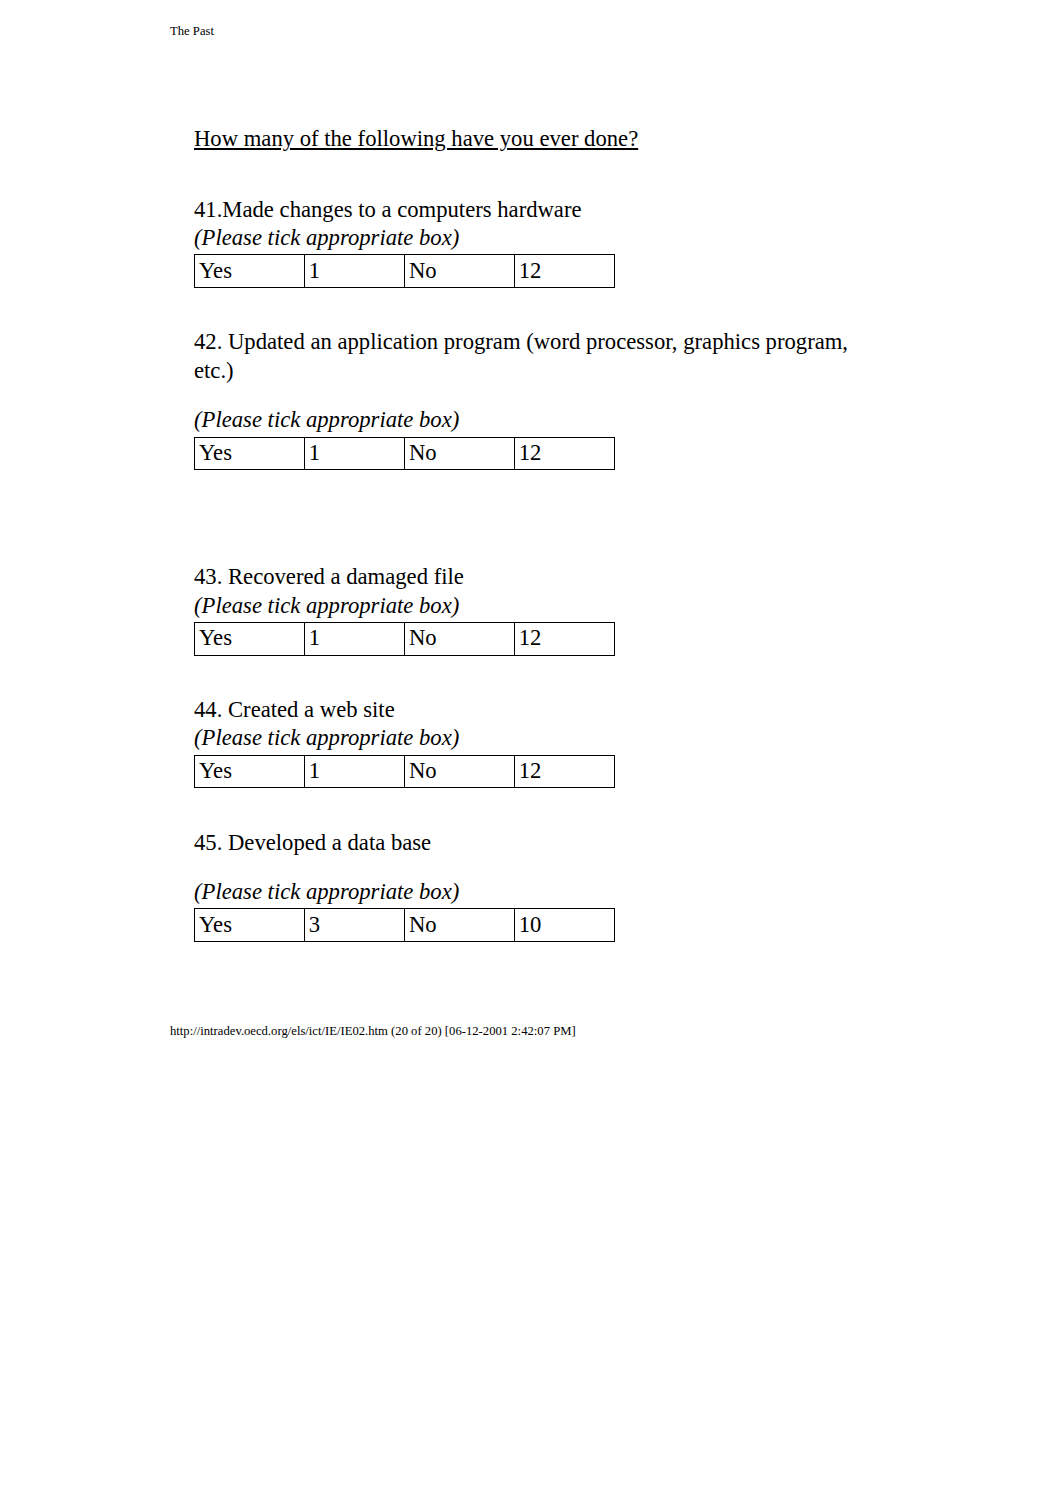The Past
How many of the following have you ever done?
41.Made changes to a computers hardware
(Please tick appropriate box)
| Yes | 1 | No | 12 |
42. Updated an application program (word processor, graphics program, etc.)
(Please tick appropriate box)
| Yes | 1 | No | 12 |
43. Recovered a damaged file
(Please tick appropriate box)
| Yes | 1 | No | 12 |
44. Created a web site
(Please tick appropriate box)
| Yes | 1 | No | 12 |
45. Developed a data base
(Please tick appropriate box)
| Yes | 3 | No | 10 |
http://intradev.oecd.org/els/ict/IE/IE02.htm (20 of 20) [06-12-2001 2:42:07 PM]